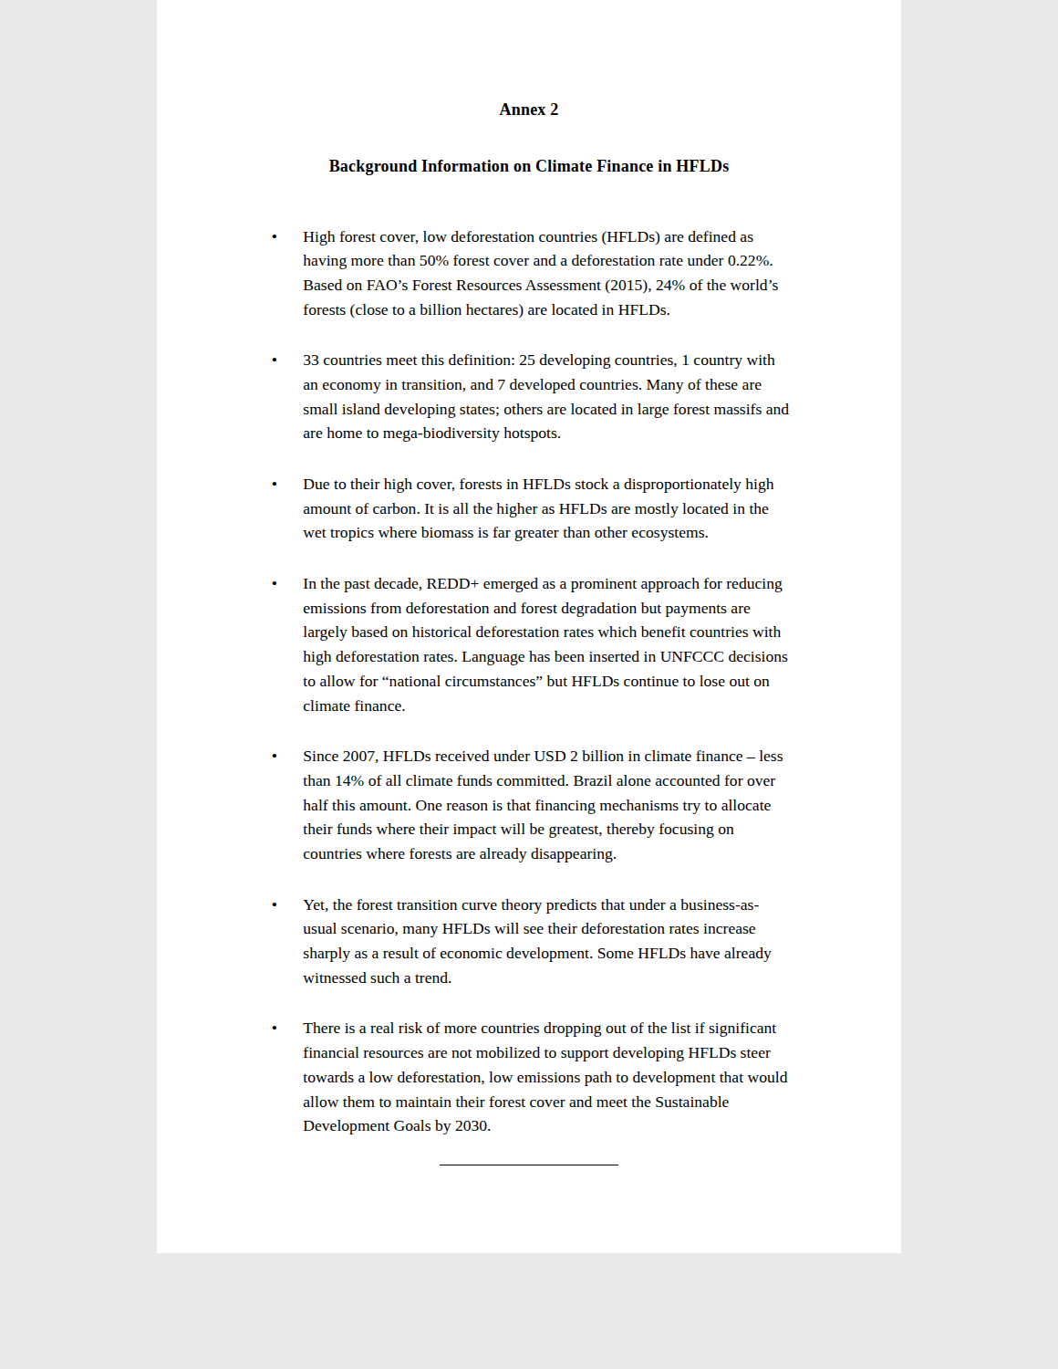Annex 2
Background Information on Climate Finance in HFLDs
High forest cover, low deforestation countries (HFLDs) are defined as having more than 50% forest cover and a deforestation rate under 0.22%. Based on FAO’s Forest Resources Assessment (2015), 24% of the world’s forests (close to a billion hectares) are located in HFLDs.
33 countries meet this definition: 25 developing countries, 1 country with an economy in transition, and 7 developed countries. Many of these are small island developing states; others are located in large forest massifs and are home to mega-biodiversity hotspots.
Due to their high cover, forests in HFLDs stock a disproportionately high amount of carbon. It is all the higher as HFLDs are mostly located in the wet tropics where biomass is far greater than other ecosystems.
In the past decade, REDD+ emerged as a prominent approach for reducing emissions from deforestation and forest degradation but payments are largely based on historical deforestation rates which benefit countries with high deforestation rates. Language has been inserted in UNFCCC decisions to allow for “national circumstances” but HFLDs continue to lose out on climate finance.
Since 2007, HFLDs received under USD 2 billion in climate finance – less than 14% of all climate funds committed. Brazil alone accounted for over half this amount. One reason is that financing mechanisms try to allocate their funds where their impact will be greatest, thereby focusing on countries where forests are already disappearing.
Yet, the forest transition curve theory predicts that under a business-as-usual scenario, many HFLDs will see their deforestation rates increase sharply as a result of economic development. Some HFLDs have already witnessed such a trend.
There is a real risk of more countries dropping out of the list if significant financial resources are not mobilized to support developing HFLDs steer towards a low deforestation, low emissions path to development that would allow them to maintain their forest cover and meet the Sustainable Development Goals by 2030.